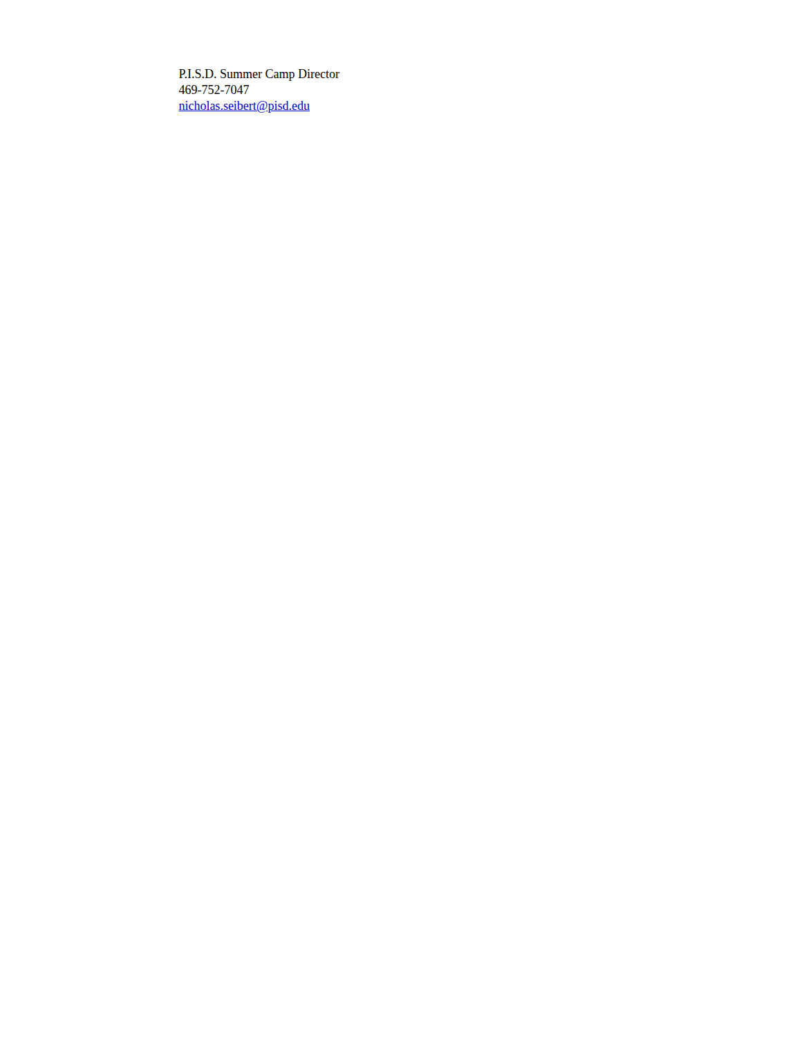P.I.S.D. Summer Camp Director
469-752-7047
nicholas.seibert@pisd.edu